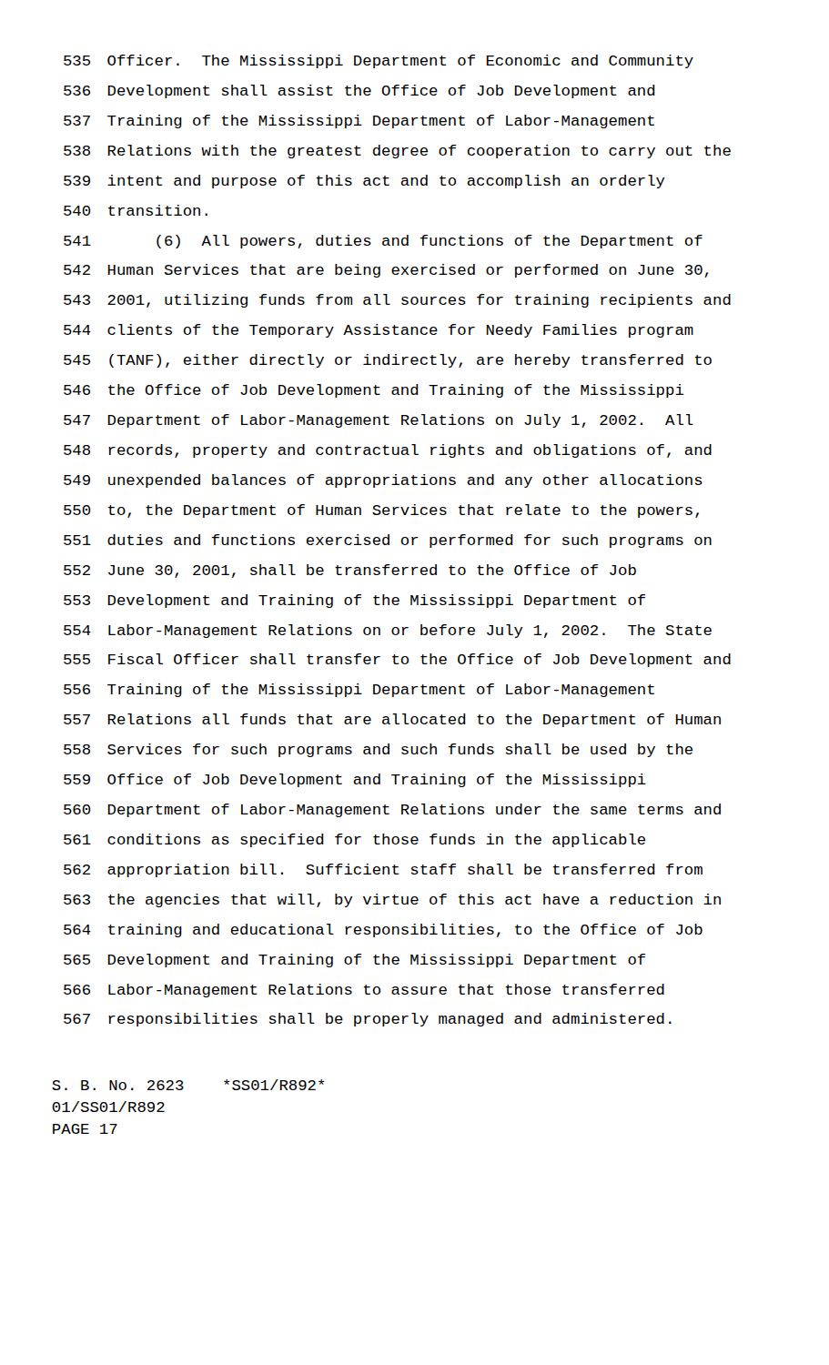Officer. The Mississippi Department of Economic and Community
Development shall assist the Office of Job Development and
Training of the Mississippi Department of Labor-Management
Relations with the greatest degree of cooperation to carry out the
intent and purpose of this act and to accomplish an orderly
transition.
(6) All powers, duties and functions of the Department of
Human Services that are being exercised or performed on June 30,
2001, utilizing funds from all sources for training recipients and
clients of the Temporary Assistance for Needy Families program
(TANF), either directly or indirectly, are hereby transferred to
the Office of Job Development and Training of the Mississippi
Department of Labor-Management Relations on July 1, 2002. All
records, property and contractual rights and obligations of, and
unexpended balances of appropriations and any other allocations
to, the Department of Human Services that relate to the powers,
duties and functions exercised or performed for such programs on
June 30, 2001, shall be transferred to the Office of Job
Development and Training of the Mississippi Department of
Labor-Management Relations on or before July 1, 2002. The State
Fiscal Officer shall transfer to the Office of Job Development and
Training of the Mississippi Department of Labor-Management
Relations all funds that are allocated to the Department of Human
Services for such programs and such funds shall be used by the
Office of Job Development and Training of the Mississippi
Department of Labor-Management Relations under the same terms and
conditions as specified for those funds in the applicable
appropriation bill. Sufficient staff shall be transferred from
the agencies that will, by virtue of this act have a reduction in
training and educational responsibilities, to the Office of Job
Development and Training of the Mississippi Department of
Labor-Management Relations to assure that those transferred
responsibilities shall be properly managed and administered.
S. B. No. 2623 *SS01/R892*
01/SS01/R892
PAGE 17